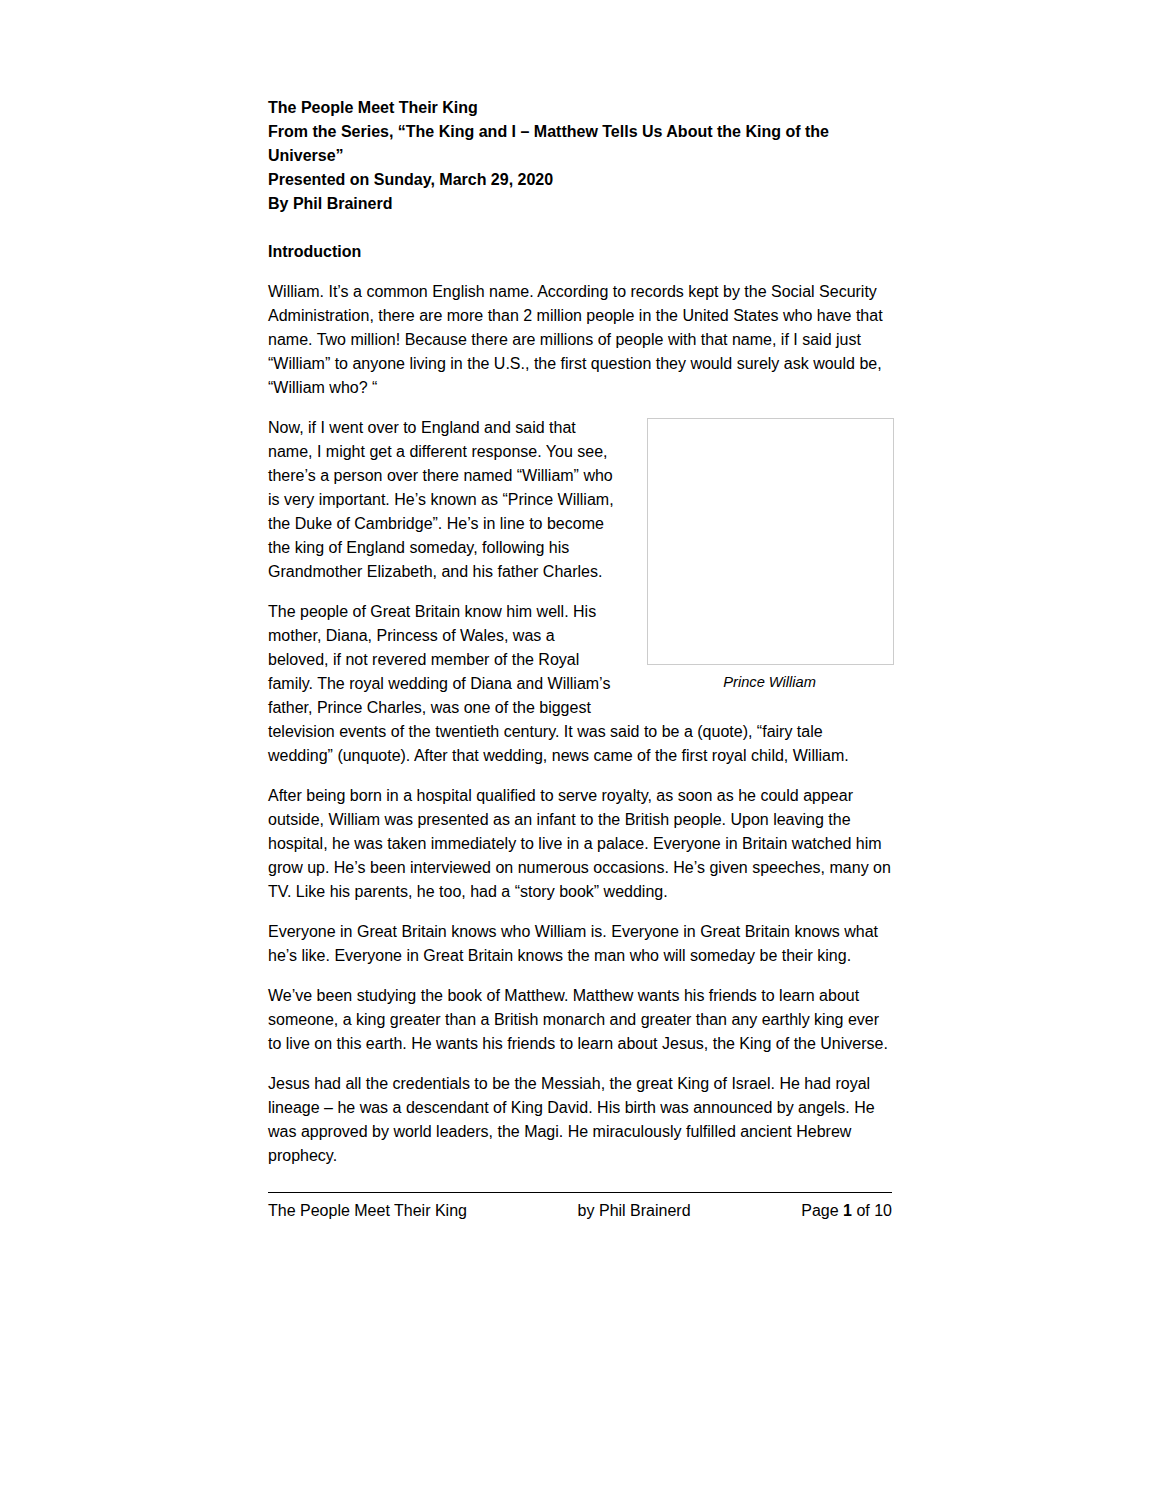The People Meet Their King
From the Series, “The King and I – Matthew Tells Us About the King of the Universe”
Presented on Sunday, March 29, 2020
By Phil Brainerd
Introduction
William. It’s a common English name. According to records kept by the Social Security Administration, there are more than 2 million people in the United States who have that name. Two million! Because there are millions of people with that name, if I said just “William” to anyone living in the U.S., the first question they would surely ask would be, “William who? “
Prince William
Now, if I went over to England and said that name, I might get a different response. You see, there’s a person over there named “William” who is very important. He’s known as “Prince William, the Duke of Cambridge”. He’s in line to become the king of England someday, following his Grandmother Elizabeth, and his father Charles.
The people of Great Britain know him well. His mother, Diana, Princess of Wales, was a beloved, if not revered member of the Royal family. The royal wedding of Diana and William’s father, Prince Charles, was one of the biggest television events of the twentieth century. It was said to be a (quote), “fairy tale wedding” (unquote). After that wedding, news came of the first royal child, William.
After being born in a hospital qualified to serve royalty, as soon as he could appear outside, William was presented as an infant to the British people. Upon leaving the hospital, he was taken immediately to live in a palace. Everyone in Britain watched him grow up. He’s been interviewed on numerous occasions. He’s given speeches, many on TV. Like his parents, he too, had a “story book” wedding.
Everyone in Great Britain knows who William is. Everyone in Great Britain knows what he’s like. Everyone in Great Britain knows the man who will someday be their king.
We’ve been studying the book of Matthew. Matthew wants his friends to learn about someone, a king greater than a British monarch and greater than any earthly king ever to live on this earth. He wants his friends to learn about Jesus, the King of the Universe.
Jesus had all the credentials to be the Messiah, the great King of Israel. He had royal lineage – he was a descendant of King David. His birth was announced by angels. He was approved by world leaders, the Magi. He miraculously fulfilled ancient Hebrew prophecy.
The People Meet Their King
by Phil Brainerd
Page 1 of 10